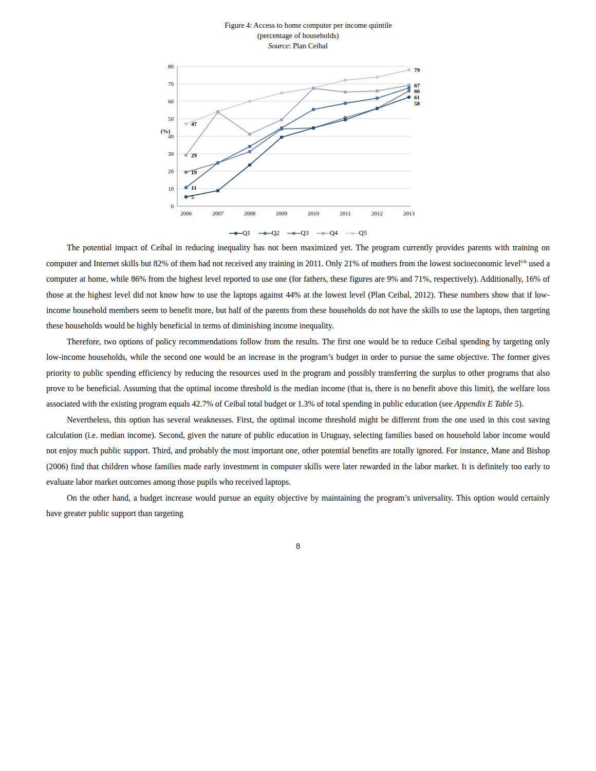Figure 4: Access to home computer per income quintile
(percentage of households)
Source: Plan Ceibal
80 70 60 50 40 30 20 10 0 (%) 2006 2007 2008 2009 2010 2011 2012 2013 47 29 19 11 5 79 67 66 61 58
Q1 Q2 Q3 Q4 Q5
The potential impact of Ceibal in reducing inequality has not been maximized yet. The program currently provides parents with training on computer and Internet skills but 82% of them had not received any training in 2011. Only 21% of mothers from the lowest socioeconomic levelvii used a computer at home, while 86% from the highest level reported to use one (for fathers, these figures are 9% and 71%, respectively). Additionally, 16% of those at the highest level did not know how to use the laptops against 44% at the lowest level (Plan Ceibal, 2012). These numbers show that if low-income household members seem to benefit more, but half of the parents from these households do not have the skills to use the laptops, then targeting these households would be highly beneficial in terms of diminishing income inequality.
Therefore, two options of policy recommendations follow from the results. The first one would be to reduce Ceibal spending by targeting only low-income households, while the second one would be an increase in the program’s budget in order to pursue the same objective. The former gives priority to public spending efficiency by reducing the resources used in the program and possibly transferring the surplus to other programs that also prove to be beneficial. Assuming that the optimal income threshold is the median income (that is, there is no benefit above this limit), the welfare loss associated with the existing program equals 42.7% of Ceibal total budget or 1.3% of total spending in public education (see Appendix E Table 5).
Nevertheless, this option has several weaknesses. First, the optimal income threshold might be different from the one used in this cost saving calculation (i.e. median income). Second, given the nature of public education in Uruguay, selecting families based on household labor income would not enjoy much public support. Third, and probably the most important one, other potential benefits are totally ignored. For instance, Mane and Bishop (2006) find that children whose families made early investment in computer skills were later rewarded in the labor market. It is definitely too early to evaluate labor market outcomes among those pupils who received laptops.
On the other hand, a budget increase would pursue an equity objective by maintaining the program’s universality. This option would certainly have greater public support than targeting
8